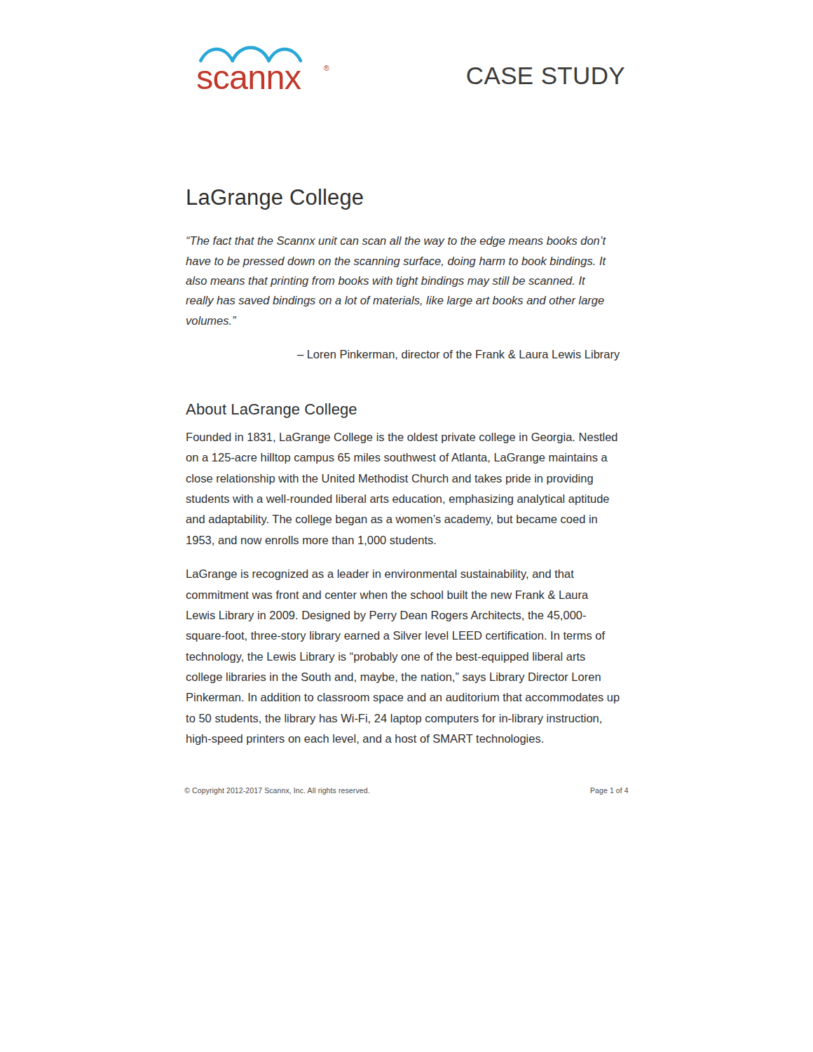scannx scannx ®
CASE STUDY
LaGrange College
“The fact that the Scannx unit can scan all the way to the edge means books don’t have to be pressed down on the scanning surface, doing harm to book bindings. It also means that printing from books with tight bindings may still be scanned. It really has saved bindings on a lot of materials, like large art books and other large volumes.”
– Loren Pinkerman, director of the Frank & Laura Lewis Library
About LaGrange College
Founded in 1831, LaGrange College is the oldest private college in Georgia. Nestled on a 125-acre hilltop campus 65 miles southwest of Atlanta, LaGrange maintains a close relationship with the United Methodist Church and takes pride in providing students with a well-rounded liberal arts education, emphasizing analytical aptitude and adaptability. The college began as a women’s academy, but became coed in 1953, and now enrolls more than 1,000 students.
LaGrange is recognized as a leader in environmental sustainability, and that commitment was front and center when the school built the new Frank & Laura Lewis Library in 2009. Designed by Perry Dean Rogers Architects, the 45,000-square-foot, three-story library earned a Silver level LEED certification. In terms of technology, the Lewis Library is “probably one of the best-equipped liberal arts college libraries in the South and, maybe, the nation,” says Library Director Loren Pinkerman. In addition to classroom space and an auditorium that accommodates up to 50 students, the library has Wi-Fi, 24 laptop computers for in-library instruction, high-speed printers on each level, and a host of SMART technologies.
© Copyright 2012-2017 Scannx, Inc. All rights reserved. Page 1 of 4